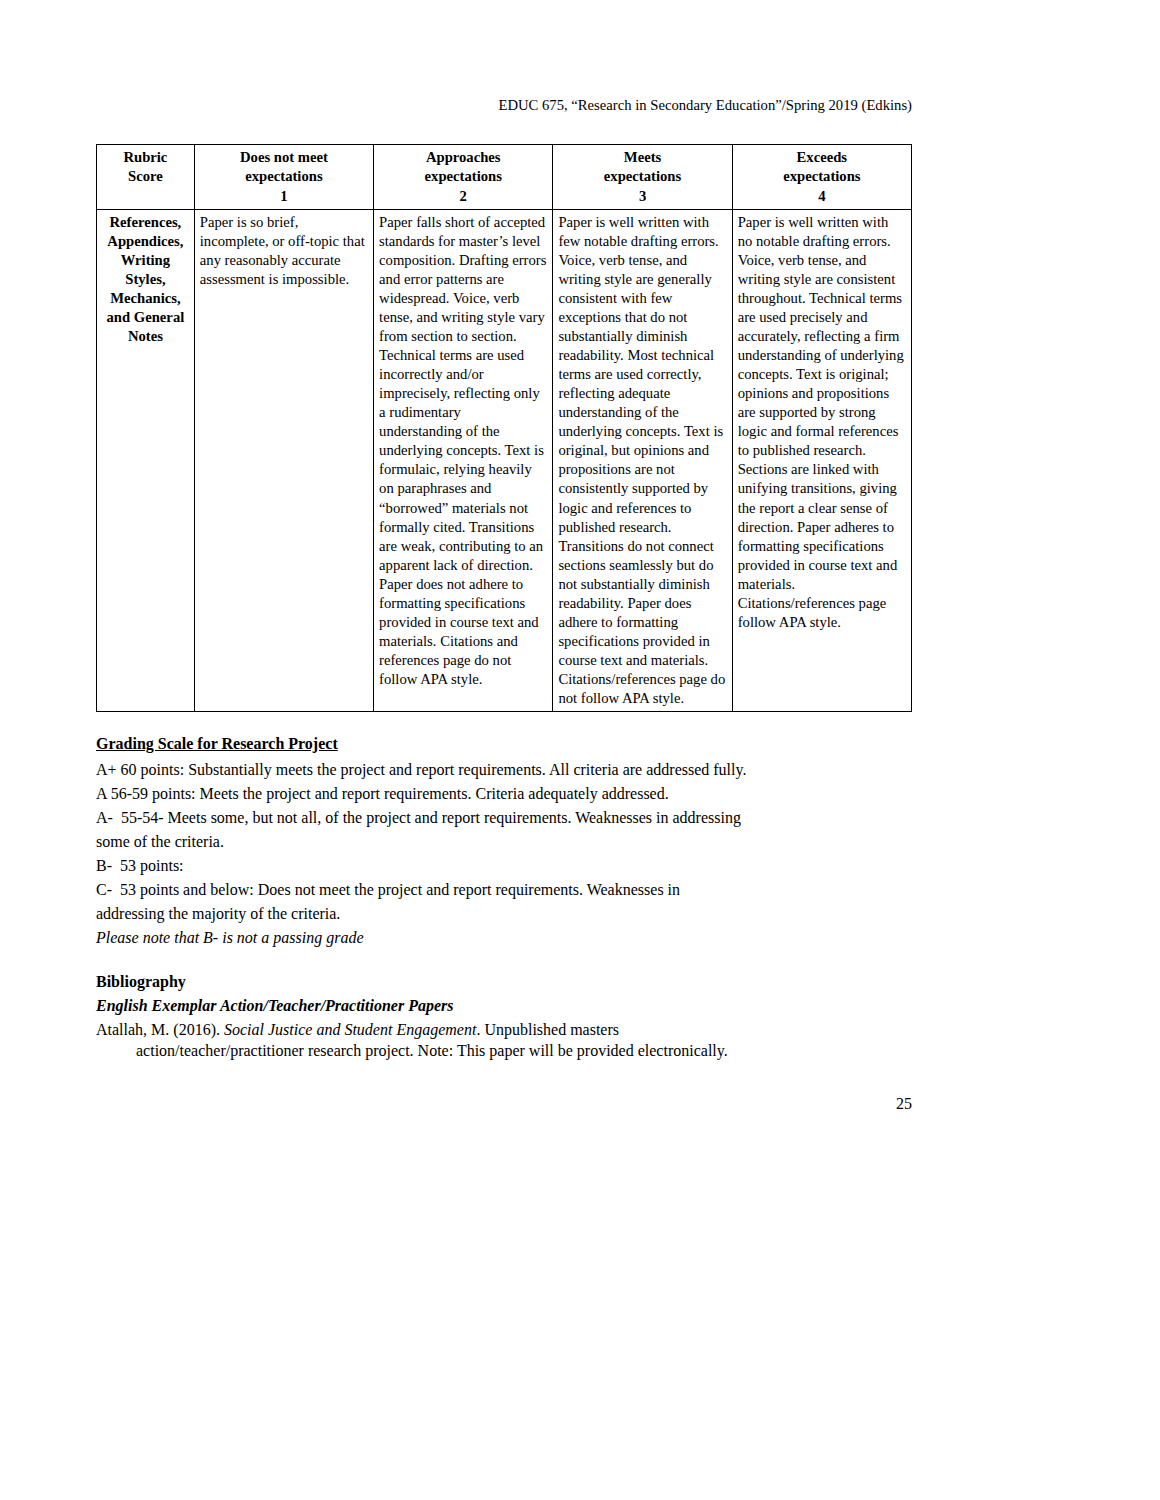EDUC 675, “Research in Secondary Education”/Spring 2019 (Edkins)
| Rubric Score | Does not meet expectations 1 | Approaches expectations 2 | Meets expectations 3 | Exceeds expectations 4 |
| --- | --- | --- | --- | --- |
| References, Appendices, Writing Styles, Mechanics, and General Notes | Paper is so brief, incomplete, or off-topic that any reasonably accurate assessment is impossible. | Paper falls short of accepted standards for master’s level composition. Drafting errors and error patterns are widespread. Voice, verb tense, and writing style vary from section to section. Technical terms are used incorrectly and/or imprecisely, reflecting only a rudimentary understanding of the underlying concepts. Text is formulaic, relying heavily on paraphrases and “borrowed” materials not formally cited. Transitions are weak, contributing to an apparent lack of direction. Paper does not adhere to formatting specifications provided in course text and materials. Citations and references page do not follow APA style. | Paper is well written with few notable drafting errors. Voice, verb tense, and writing style are generally consistent with few exceptions that do not substantially diminish readability. Most technical terms are used correctly, reflecting adequate understanding of the underlying concepts. Text is original, but opinions and propositions are not consistently supported by logic and references to published research. Transitions do not connect sections seamlessly but do not substantially diminish readability. Paper does adhere to formatting specifications provided in course text and materials. Citations/references page do not follow APA style. | Paper is well written with no notable drafting errors. Voice, verb tense, and writing style are consistent throughout. Technical terms are used precisely and accurately, reflecting a firm understanding of underlying concepts. Text is original; opinions and propositions are supported by strong logic and formal references to published research. Sections are linked with unifying transitions, giving the report a clear sense of direction. Paper adheres to formatting specifications provided in course text and materials. Citations/references page follow APA style. |
Grading Scale for Research Project
A+ 60 points: Substantially meets the project and report requirements. All criteria are addressed fully.
A 56-59 points: Meets the project and report requirements. Criteria adequately addressed.
A- 55-54- Meets some, but not all, of the project and report requirements. Weaknesses in addressing
some of the criteria.
B- 53 points:
C- 53 points and below: Does not meet the project and report requirements. Weaknesses in
addressing the majority of the criteria.
Please note that B- is not a passing grade
Bibliography
English Exemplar Action/Teacher/Practitioner Papers
Atallah, M. (2016). Social Justice and Student Engagement. Unpublished masters action/teacher/practitioner research project. Note: This paper will be provided electronically.
25